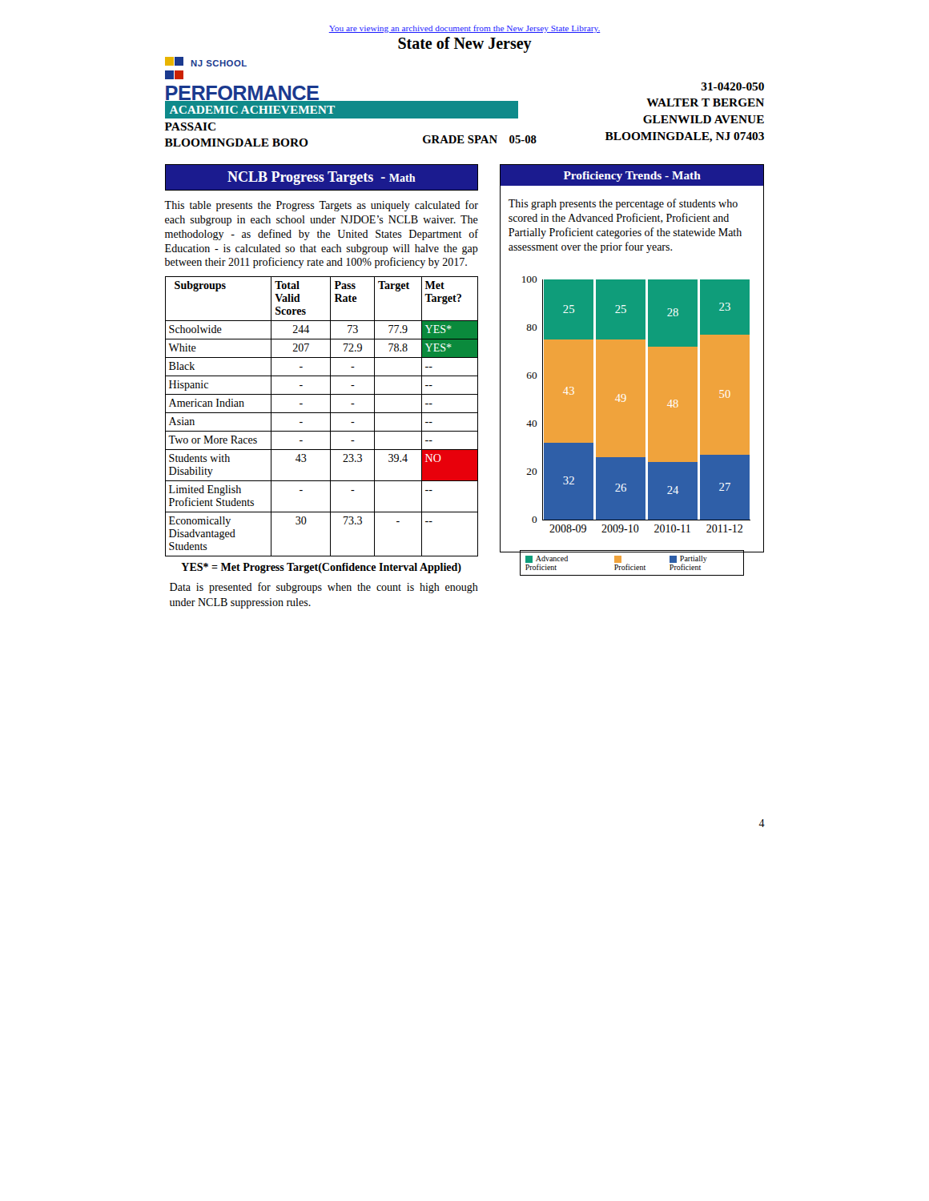You are viewing an archived document from the New Jersey State Library.
State of New Jersey
NJ SCHOOL
PERFORMANCE
Report
31-0420-050
WALTER T BERGEN
GLENWILD AVENUE
BLOOMINGDALE, NJ 07403
ACADEMIC ACHIEVEMENT
PASSAIC
BLOOMINGDALE BORO
GRADE SPAN 05-08
NCLB Progress Targets - Math
This table presents the Progress Targets as uniquely calculated for each subgroup in each school under NJDOE’s NCLB waiver. The methodology - as defined by the United States Department of Education - is calculated so that each subgroup will halve the gap between their 2011 proficiency rate and 100% proficiency by 2017.
| Subgroups | Total Valid Scores | Pass Rate | Target | Met Target? |
| --- | --- | --- | --- | --- |
| Schoolwide | 244 | 73 | 77.9 | YES* |
| White | 207 | 72.9 | 78.8 | YES* |
| Black | - | - | | -- |
| Hispanic | - | - | | -- |
| American Indian | - | - | | -- |
| Asian | - | - | | -- |
| Two or More Races | - | - | | -- |
| Students with Disability | 43 | 23.3 | 39.4 | NO |
| Limited English Proficient Students | - | - | | -- |
| Economically Disadvantaged Students | 30 | 73.3 | - | -- |
YES* = Met Progress Target(Confidence Interval Applied)
Data is presented for subgroups when the count is high enough under NCLB suppression rules.
Proficiency Trends - Math
This graph presents the percentage of students who scored in the Advanced Proficient, Proficient and Partially Proficient categories of the statewide Math assessment over the prior four years.
100
80
60
40
20
0
25
43
32
25
49
26
28
48
24
23
50
27
2008-09
2009-10
2010-11
2011-12
Advanced Proficient Proficient Partially Proficient
4